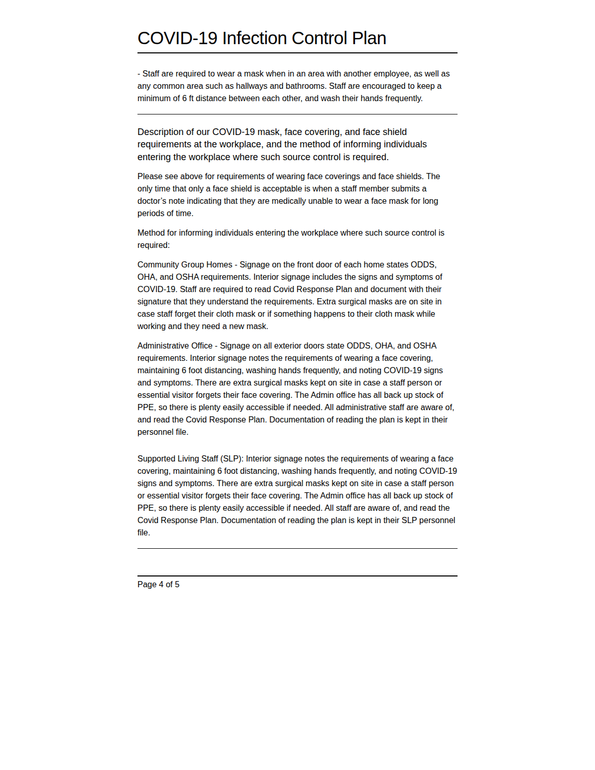COVID-19 Infection Control Plan
- Staff are required to wear a mask when in an area with another employee, as well as any common area such as hallways and bathrooms. Staff are encouraged to keep a minimum of 6 ft distance between each other, and wash their hands frequently.
Description of our COVID-19 mask, face covering, and face shield requirements at the workplace, and the method of informing individuals entering the workplace where such source control is required.
Please see above for requirements of wearing face coverings and face shields. The only time that only a face shield is acceptable is when a staff member submits a doctor’s note indicating that they are medically unable to wear a face mask for long periods of time.
Method for informing individuals entering the workplace where such source control is required:
Community Group Homes - Signage on the front door of each home states ODDS, OHA, and OSHA requirements. Interior signage includes the signs and symptoms of COVID-19. Staff are required to read Covid Response Plan and document with their signature that they understand the requirements. Extra surgical masks are on site in case staff forget their cloth mask or if something happens to their cloth mask while working and they need a new mask.
Administrative Office - Signage on all exterior doors state ODDS, OHA, and OSHA requirements. Interior signage notes the requirements of wearing a face covering, maintaining 6 foot distancing, washing hands frequently, and noting COVID-19 signs and symptoms. There are extra surgical masks kept on site in case a staff person or essential visitor forgets their face covering. The Admin office has all back up stock of PPE, so there is plenty easily accessible if needed. All administrative staff are aware of, and read the Covid Response Plan. Documentation of reading the plan is kept in their personnel file.
Supported Living Staff (SLP): Interior signage notes the requirements of wearing a face covering, maintaining 6 foot distancing, washing hands frequently, and noting COVID-19 signs and symptoms. There are extra surgical masks kept on site in case a staff person or essential visitor forgets their face covering. The Admin office has all back up stock of PPE, so there is plenty easily accessible if needed. All staff are aware of, and read the Covid Response Plan. Documentation of reading the plan is kept in their SLP personnel file.
Page 4 of 5